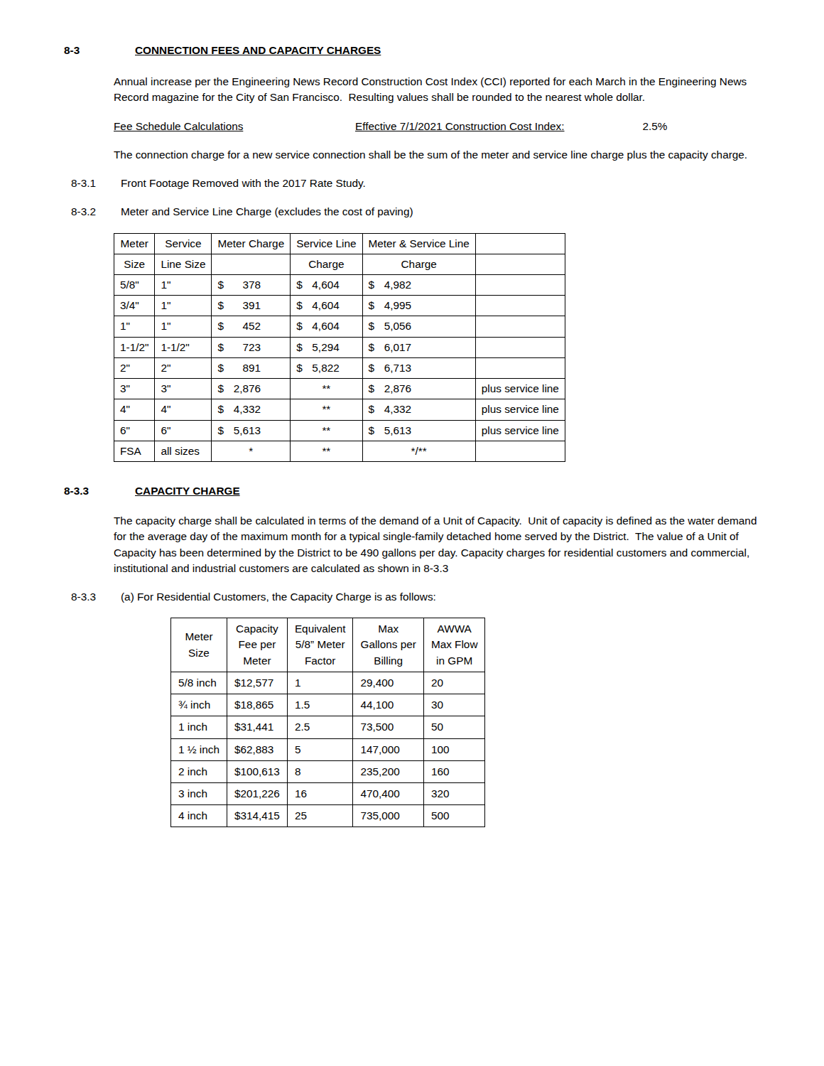8-3 CONNECTION FEES AND CAPACITY CHARGES
Annual increase per the Engineering News Record Construction Cost Index (CCI) reported for each March in the Engineering News Record magazine for the City of San Francisco. Resulting values shall be rounded to the nearest whole dollar.
Fee Schedule Calculations Effective 7/1/2021 Construction Cost Index: 2.5%
The connection charge for a new service connection shall be the sum of the meter and service line charge plus the capacity charge.
8-3.1 Front Footage Removed with the 2017 Rate Study.
8-3.2 Meter and Service Line Charge (excludes the cost of paving)
| Meter | Service | Meter Charge | Service Line | Meter & Service Line | |
| --- | --- | --- | --- | --- | --- |
| Size | Line Size | | Charge | Charge | |
| 5/8" | 1" | $ 378 | $ 4,604 | $ 4,982 | |
| 3/4" | 1" | $ 391 | $ 4,604 | $ 4,995 | |
| 1" | 1" | $ 452 | $ 4,604 | $ 5,056 | |
| 1-1/2" | 1-1/2" | $ 723 | $ 5,294 | $ 6,017 | |
| 2" | 2" | $ 891 | $ 5,822 | $ 6,713 | |
| 3" | 3" | $ 2,876 | ** | $ 2,876 | plus service line |
| 4" | 4" | $ 4,332 | ** | $ 4,332 | plus service line |
| 6" | 6" | $ 5,613 | ** | $ 5,613 | plus service line |
| FSA | all sizes | * | ** | */** | |
8-3.3 CAPACITY CHARGE
The capacity charge shall be calculated in terms of the demand of a Unit of Capacity. Unit of capacity is defined as the water demand for the average day of the maximum month for a typical single-family detached home served by the District. The value of a Unit of Capacity has been determined by the District to be 490 gallons per day. Capacity charges for residential customers and commercial, institutional and industrial customers are calculated as shown in 8-3.3
8-3.3 (a) For Residential Customers, the Capacity Charge is as follows:
| Meter Size | Capacity Fee per Meter | Equivalent 5/8” Meter Factor | Max Gallons per Billing | AWWA Max Flow in GPM |
| --- | --- | --- | --- | --- |
| 5/8 inch | $12,577 | 1 | 29,400 | 20 |
| ¾ inch | $18,865 | 1.5 | 44,100 | 30 |
| 1 inch | $31,441 | 2.5 | 73,500 | 50 |
| 1 ½ inch | $62,883 | 5 | 147,000 | 100 |
| 2 inch | $100,613 | 8 | 235,200 | 160 |
| 3 inch | $201,226 | 16 | 470,400 | 320 |
| 4 inch | $314,415 | 25 | 735,000 | 500 |